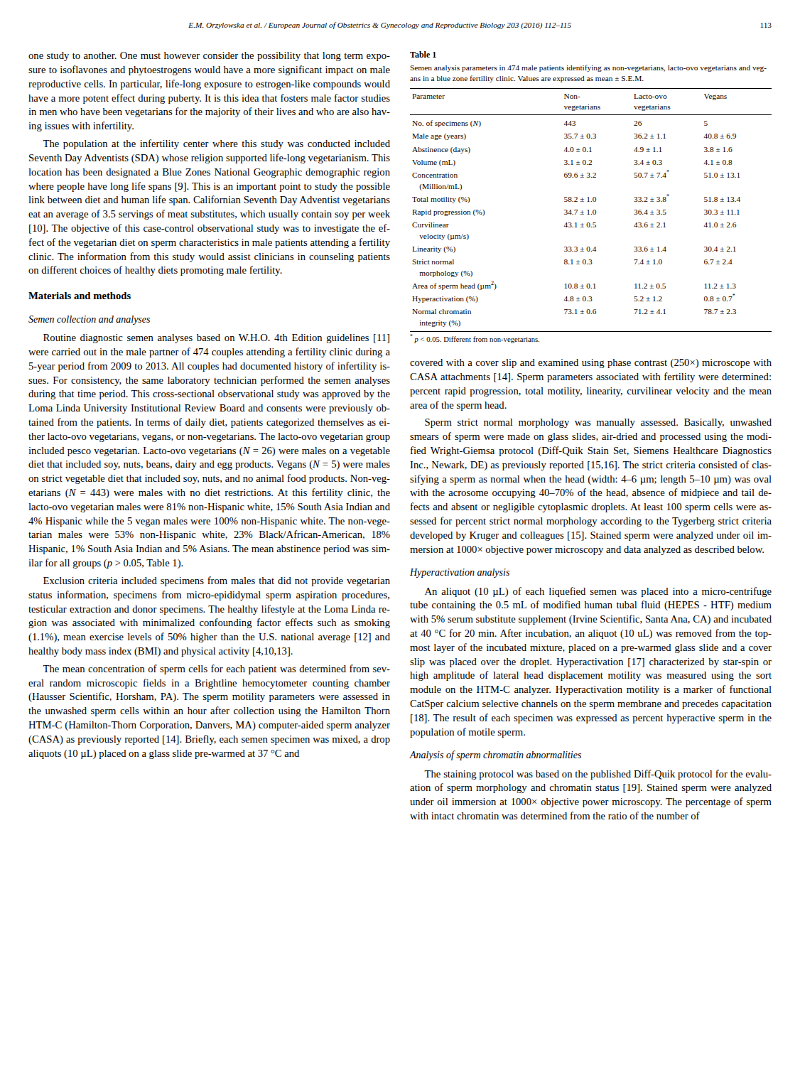E.M. Orzylowska et al. / European Journal of Obstetrics & Gynecology and Reproductive Biology 203 (2016) 112–115
113
one study to another. One must however consider the possibility that long term exposure to isoflavones and phytoestrogens would have a more significant impact on male reproductive cells. In particular, life-long exposure to estrogen-like compounds would have a more potent effect during puberty. It is this idea that fosters male factor studies in men who have been vegetarians for the majority of their lives and who are also having issues with infertility.
The population at the infertility center where this study was conducted included Seventh Day Adventists (SDA) whose religion supported life-long vegetarianism. This location has been designated a Blue Zones National Geographic demographic region where people have long life spans [9]. This is an important point to study the possible link between diet and human life span. Californian Seventh Day Adventist vegetarians eat an average of 3.5 servings of meat substitutes, which usually contain soy per week [10]. The objective of this case-control observational study was to investigate the effect of the vegetarian diet on sperm characteristics in male patients attending a fertility clinic. The information from this study would assist clinicians in counseling patients on different choices of healthy diets promoting male fertility.
Materials and methods
Semen collection and analyses
Routine diagnostic semen analyses based on W.H.O. 4th Edition guidelines [11] were carried out in the male partner of 474 couples attending a fertility clinic during a 5-year period from 2009 to 2013. All couples had documented history of infertility issues. For consistency, the same laboratory technician performed the semen analyses during that time period. This cross-sectional observational study was approved by the Loma Linda University Institutional Review Board and consents were previously obtained from the patients. In terms of daily diet, patients categorized themselves as either lacto-ovo vegetarians, vegans, or non-vegetarians. The lacto-ovo vegetarian group included pesco vegetarian. Lacto-ovo vegetarians (N = 26) were males on a vegetable diet that included soy, nuts, beans, dairy and egg products. Vegans (N = 5) were males on strict vegetable diet that included soy, nuts, and no animal food products. Non-vegetarians (N = 443) were males with no diet restrictions. At this fertility clinic, the lacto-ovo vegetarian males were 81% non-Hispanic white, 15% South Asia Indian and 4% Hispanic while the 5 vegan males were 100% non-Hispanic white. The non-vegetarian males were 53% non-Hispanic white, 23% Black/African-American, 18% Hispanic, 1% South Asia Indian and 5% Asians. The mean abstinence period was similar for all groups (p > 0.05, Table 1).
Exclusion criteria included specimens from males that did not provide vegetarian status information, specimens from micro-epididymal sperm aspiration procedures, testicular extraction and donor specimens. The healthy lifestyle at the Loma Linda region was associated with minimalized confounding factor effects such as smoking (1.1%), mean exercise levels of 50% higher than the U.S. national average [12] and healthy body mass index (BMI) and physical activity [4,10,13].
The mean concentration of sperm cells for each patient was determined from several random microscopic fields in a Brightline hemocytometer counting chamber (Hausser Scientific, Horsham, PA). The sperm motility parameters were assessed in the unwashed sperm cells within an hour after collection using the Hamilton Thorn HTM-C (Hamilton-Thorn Corporation, Danvers, MA) computer-aided sperm analyzer (CASA) as previously reported [14]. Briefly, each semen specimen was mixed, a drop aliquots (10 µL) placed on a glass slide pre-warmed at 37 °C and
Table 1
Semen analysis parameters in 474 male patients identifying as non-vegetarians, lacto-ovo vegetarians and vegans in a blue zone fertility clinic. Values are expressed as mean ± S.E.M.
| Parameter | Non- vegetarians | Lacto-ovo vegetarians | Vegans |
| --- | --- | --- | --- |
| No. of specimens ( N ) | 443 | 26 | 5 |
| Male age (years) | 35.7 ± 0.3 | 36.2 ± 1.1 | 40.8 ± 6.9 |
| Abstinence (days) | 4.0 ± 0.1 | 4.9 ± 1.1 | 3.8 ± 1.6 |
| Volume (mL) | 3.1 ± 0.2 | 3.4 ± 0.3 | 4.1 ± 0.8 |
| Concentration (Million/mL) | 69.6 ± 3.2 | 50.7 ± 7.4 * | 51.0 ± 13.1 |
| Total motility (%) | 58.2 ± 1.0 | 33.2 ± 3.8 * | 51.8 ± 13.4 |
| Rapid progression (%) | 34.7 ± 1.0 | 36.4 ± 3.5 | 30.3 ± 11.1 |
| Curvilinear velocity (µm/s) | 43.1 ± 0.5 | 43.6 ± 2.1 | 41.0 ± 2.6 |
| Linearity (%) | 33.3 ± 0.4 | 33.6 ± 1.4 | 30.4 ± 2.1 |
| Strict normal morphology (%) | 8.1 ± 0.3 | 7.4 ± 1.0 | 6.7 ± 2.4 |
| Area of sperm head (µm 2 ) | 10.8 ± 0.1 | 11.2 ± 0.5 | 11.2 ± 1.3 |
| Hyperactivation (%) | 4.8 ± 0.3 | 5.2 ± 1.2 | 0.8 ± 0.7 * |
| Normal chromatin integrity (%) | 73.1 ± 0.6 | 71.2 ± 4.1 | 78.7 ± 2.3 |
* p < 0.05. Different from non-vegetarians.
covered with a cover slip and examined using phase contrast (250×) microscope with CASA attachments [14]. Sperm parameters associated with fertility were determined: percent rapid progression, total motility, linearity, curvilinear velocity and the mean area of the sperm head.
Sperm strict normal morphology was manually assessed. Basically, unwashed smears of sperm were made on glass slides, air-dried and processed using the modified Wright-Giemsa protocol (Diff-Quik Stain Set, Siemens Healthcare Diagnostics Inc., Newark, DE) as previously reported [15,16]. The strict criteria consisted of classifying a sperm as normal when the head (width: 4–6 µm; length 5–10 µm) was oval with the acrosome occupying 40–70% of the head, absence of midpiece and tail defects and absent or negligible cytoplasmic droplets. At least 100 sperm cells were assessed for percent strict normal morphology according to the Tygerberg strict criteria developed by Kruger and colleagues [15]. Stained sperm were analyzed under oil immersion at 1000× objective power microscopy and data analyzed as described below.
Hyperactivation analysis
An aliquot (10 µL) of each liquefied semen was placed into a micro-centrifuge tube containing the 0.5 mL of modified human tubal fluid (HEPES - HTF) medium with 5% serum substitute supplement (Irvine Scientific, Santa Ana, CA) and incubated at 40 °C for 20 min. After incubation, an aliquot (10 uL) was removed from the topmost layer of the incubated mixture, placed on a pre-warmed glass slide and a cover slip was placed over the droplet. Hyperactivation [17] characterized by star-spin or high amplitude of lateral head displacement motility was measured using the sort module on the HTM-C analyzer. Hyperactivation motility is a marker of functional CatSper calcium selective channels on the sperm membrane and precedes capacitation [18]. The result of each specimen was expressed as percent hyperactive sperm in the population of motile sperm.
Analysis of sperm chromatin abnormalities
The staining protocol was based on the published Diff-Quik protocol for the evaluation of sperm morphology and chromatin status [19]. Stained sperm were analyzed under oil immersion at 1000× objective power microscopy. The percentage of sperm with intact chromatin was determined from the ratio of the number of